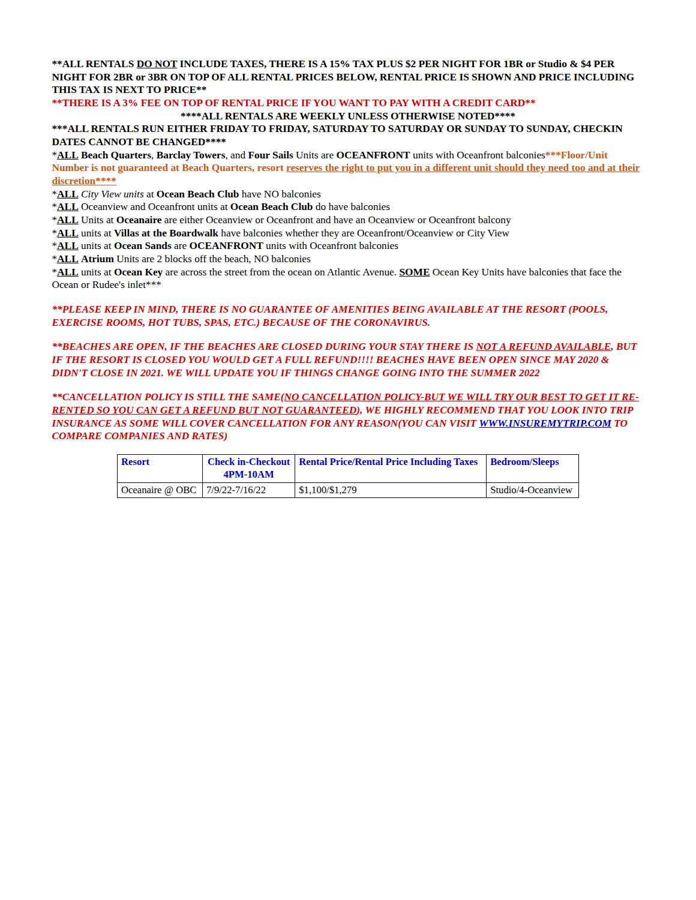**ALL RENTALS DO NOT INCLUDE TAXES, THERE IS A 15% TAX PLUS $2 PER NIGHT FOR 1BR or Studio & $4 PER NIGHT FOR 2BR or 3BR ON TOP OF ALL RENTAL PRICES BELOW, RENTAL PRICE IS SHOWN AND PRICE INCLUDING THIS TAX IS NEXT TO PRICE**
**THERE IS A 3% FEE ON TOP OF RENTAL PRICE IF YOU WANT TO PAY WITH A CREDIT CARD**
****ALL RENTALS ARE WEEKLY UNLESS OTHERWISE NOTED****
***ALL RENTALS RUN EITHER FRIDAY TO FRIDAY, SATURDAY TO SATURDAY OR SUNDAY TO SUNDAY, CHECKIN DATES CANNOT BE CHANGED****
*ALL Beach Quarters, Barclay Towers, and Four Sails Units are OCEANFRONT units with Oceanfront balconies***Floor/Unit Number is not guaranteed at Beach Quarters, resort reserves the right to put you in a different unit should they need too and at their discretion****
*ALL City View units at Ocean Beach Club have NO balconies
*ALL Oceanview and Oceanfront units at Ocean Beach Club do have balconies
*ALL Units at Oceanaire are either Oceanview or Oceanfront and have an Oceanview or Oceanfront balcony
*ALL units at Villas at the Boardwalk have balconies whether they are Oceanfront/Oceanview or City View
*ALL units at Ocean Sands are OCEANFRONT units with Oceanfront balconies
*ALL Atrium Units are 2 blocks off the beach, NO balconies
*ALL units at Ocean Key are across the street from the ocean on Atlantic Avenue. SOME Ocean Key Units have balconies that face the Ocean or Rudee's inlet***
**PLEASE KEEP IN MIND, THERE IS NO GUARANTEE OF AMENITIES BEING AVAILABLE AT THE RESORT (POOLS, EXERCISE ROOMS, HOT TUBS, SPAS, ETC.) BECAUSE OF THE CORONAVIRUS.
**BEACHES ARE OPEN, IF THE BEACHES ARE CLOSED DURING YOUR STAY THERE IS NOT A REFUND AVAILABLE, BUT IF THE RESORT IS CLOSED YOU WOULD GET A FULL REFUND!!!! BEACHES HAVE BEEN OPEN SINCE MAY 2020 & DIDN'T CLOSE IN 2021. WE WILL UPDATE YOU IF THINGS CHANGE GOING INTO THE SUMMER 2022
**CANCELLATION POLICY IS STILL THE SAME(NO CANCELLATION POLICY-BUT WE WILL TRY OUR BEST TO GET IT RE-RENTED SO YOU CAN GET A REFUND BUT NOT GUARANTEED), WE HIGHLY RECOMMEND THAT YOU LOOK INTO TRIP INSURANCE AS SOME WILL COVER CANCELLATION FOR ANY REASON(YOU CAN VISIT WWW.INSUREMYTRIP.COM TO COMPARE COMPANIES AND RATES)
| Resort | Check in-Checkout 4PM-10AM | Rental Price/Rental Price Including Taxes | Bedroom/Sleeps |
| --- | --- | --- | --- |
| Oceanaire @ OBC | 7/9/22-7/16/22 | $1,100/$1,279 | Studio/4-Oceanview |